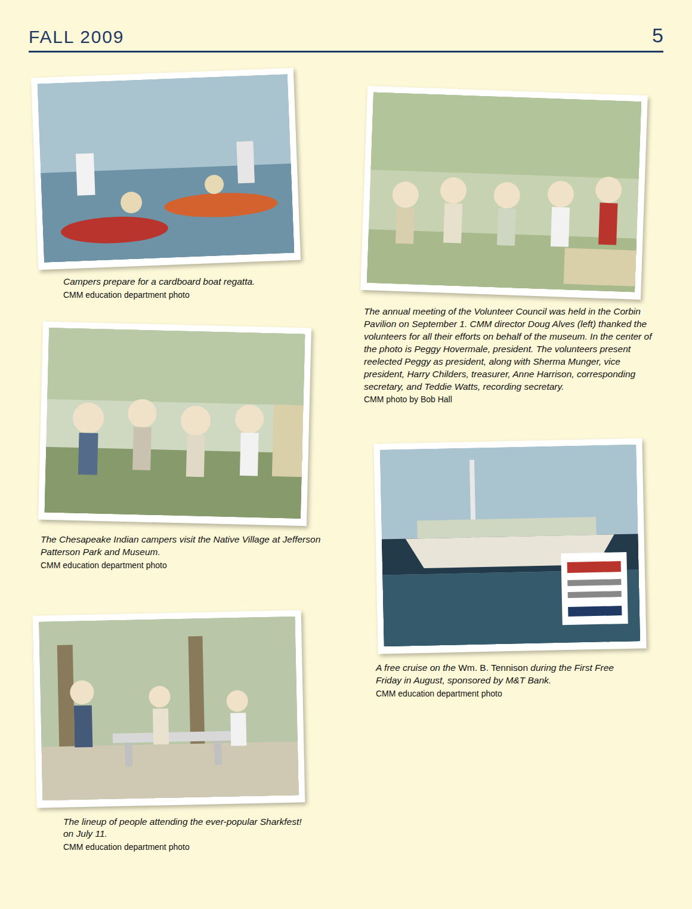FALL 2009
5
Campers prepare for a cardboard boat regatta. CMM education department photo
The Chesapeake Indian campers visit the Native Village at Jefferson Patterson Park and Museum. CMM education department photo
The lineup of people attending the ever-popular Sharkfest! on July 11. CMM education department photo
The annual meeting of the Volunteer Council was held in the Corbin Pavilion on September 1. CMM director Doug Alves (left) thanked the volunteers for all their efforts on behalf of the museum. In the center of the photo is Peggy Hovermale, president. The volunteers present reelected Peggy as president, along with Sherma Munger, vice president, Harry Childers, treasurer, Anne Harrison, corresponding secretary, and Teddie Watts, recording secretary. CMM photo by Bob Hall
A free cruise on the Wm. B. Tennison during the First Free Friday in August, sponsored by M&T Bank. CMM education department photo